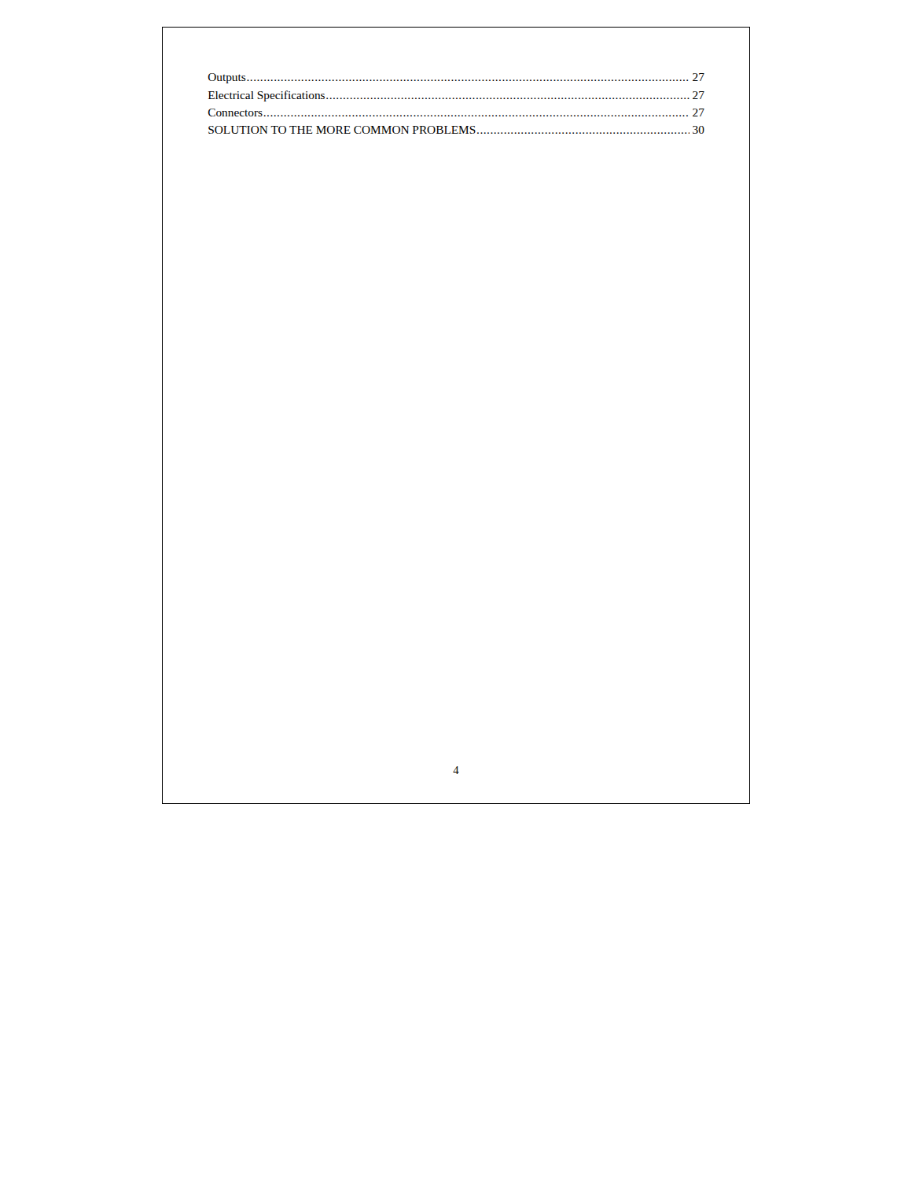Outputs 27
Electrical Specifications 27
Connectors 27
SOLUTION TO THE MORE COMMON PROBLEMS 30
4